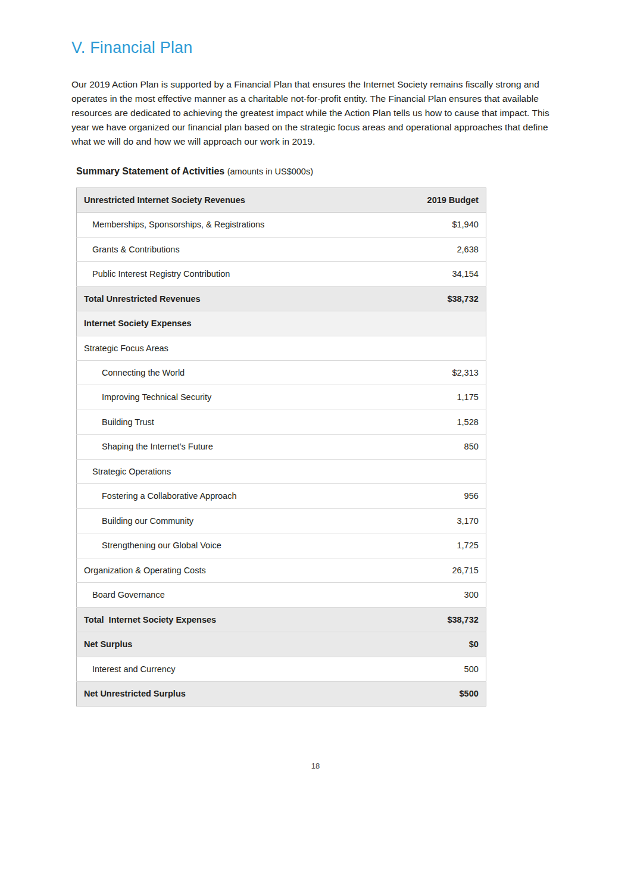V. Financial Plan
Our 2019 Action Plan is supported by a Financial Plan that ensures the Internet Society remains fiscally strong and operates in the most effective manner as a charitable not-for-profit entity. The Financial Plan ensures that available resources are dedicated to achieving the greatest impact while the Action Plan tells us how to cause that impact. This year we have organized our financial plan based on the strategic focus areas and operational approaches that define what we will do and how we will approach our work in 2019.
Summary Statement of Activities (amounts in US$000s)
| Unrestricted Internet Society Revenues | 2019 Budget |
| Memberships, Sponsorships, & Registrations | $1,940 |
| Grants & Contributions | 2,638 |
| Public Interest Registry Contribution | 34,154 |
| Total Unrestricted Revenues | $38,732 |
| Internet Society Expenses | |
| Strategic Focus Areas | |
| Connecting the World | $2,313 |
| Improving Technical Security | 1,175 |
| Building Trust | 1,528 |
| Shaping the Internet’s Future | 850 |
| Strategic Operations | |
| Fostering a Collaborative Approach | 956 |
| Building our Community | 3,170 |
| Strengthening our Global Voice | 1,725 |
| Organization & Operating Costs | 26,715 |
| Board Governance | 300 |
| Total Internet Society Expenses | $38,732 |
| Net Surplus | $0 |
| Interest and Currency | 500 |
| Net Unrestricted Surplus | $ 500 |
18